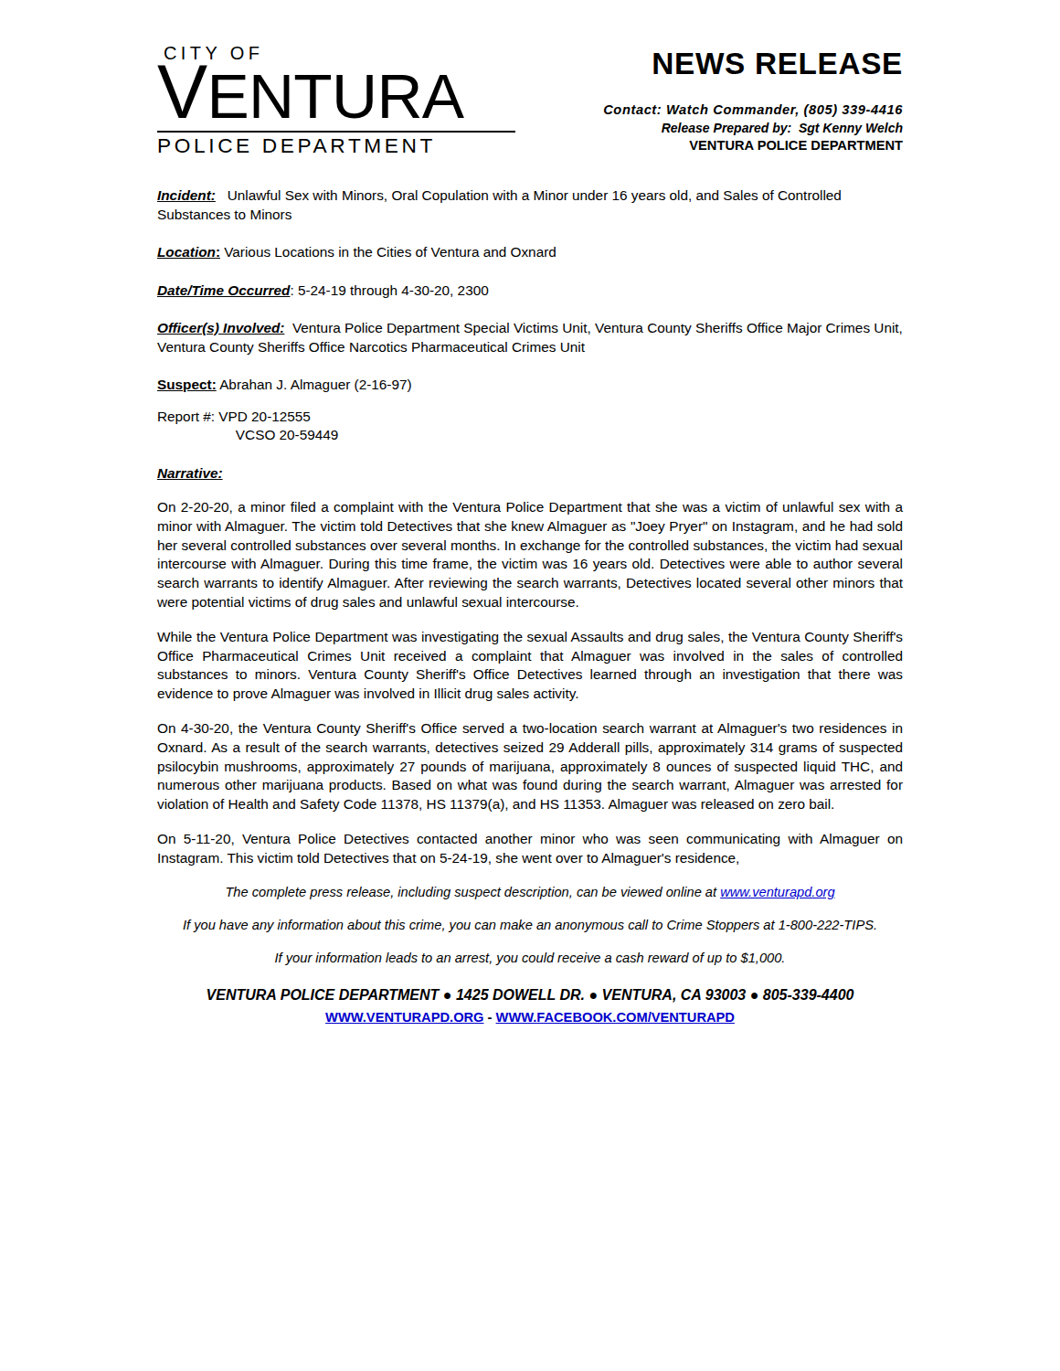CITY OF
VENTURA
POLICE DEPARTMENT
NEWS RELEASE
Contact: Watch Commander, (805) 339-4416
Release Prepared by: Sgt Kenny Welch
VENTURA POLICE DEPARTMENT
Incident: Unlawful Sex with Minors, Oral Copulation with a Minor under 16 years old, and Sales of Controlled Substances to Minors
Location: Various Locations in the Cities of Ventura and Oxnard
Date/Time Occurred: 5-24-19 through 4-30-20, 2300
Officer(s) Involved: Ventura Police Department Special Victims Unit, Ventura County Sheriffs Office Major Crimes Unit, Ventura County Sheriffs Office Narcotics Pharmaceutical Crimes Unit
Suspect: Abrahan J. Almaguer (2-16-97)
Report #: VPD 20-12555 VCSO 20-59449
Narrative:
On 2-20-20, a minor filed a complaint with the Ventura Police Department that she was a victim of unlawful sex with a minor with Almaguer. The victim told Detectives that she knew Almaguer as "Joey Pryer" on Instagram, and he had sold her several controlled substances over several months. In exchange for the controlled substances, the victim had sexual intercourse with Almaguer. During this time frame, the victim was 16 years old. Detectives were able to author several search warrants to identify Almaguer. After reviewing the search warrants, Detectives located several other minors that were potential victims of drug sales and unlawful sexual intercourse.
While the Ventura Police Department was investigating the sexual Assaults and drug sales, the Ventura County Sheriff's Office Pharmaceutical Crimes Unit received a complaint that Almaguer was involved in the sales of controlled substances to minors. Ventura County Sheriff's Office Detectives learned through an investigation that there was evidence to prove Almaguer was involved in Illicit drug sales activity.
On 4-30-20, the Ventura County Sheriff's Office served a two-location search warrant at Almaguer's two residences in Oxnard. As a result of the search warrants, detectives seized 29 Adderall pills, approximately 314 grams of suspected psilocybin mushrooms, approximately 27 pounds of marijuana, approximately 8 ounces of suspected liquid THC, and numerous other marijuana products. Based on what was found during the search warrant, Almaguer was arrested for violation of Health and Safety Code 11378, HS 11379(a), and HS 11353. Almaguer was released on zero bail.
On 5-11-20, Ventura Police Detectives contacted another minor who was seen communicating with Almaguer on Instagram. This victim told Detectives that on 5-24-19, she went over to Almaguer's residence,
The complete press release, including suspect description, can be viewed online at www.venturapd.org
If you have any information about this crime, you can make an anonymous call to Crime Stoppers at 1-800-222-TIPS.
If your information leads to an arrest, you could receive a cash reward of up to $1,000.
VENTURA POLICE DEPARTMENT ● 1425 DOWELL DR. ● VENTURA, CA 93003 ● 805-339-4400
WWW.VENTURAPD.ORG - WWW.FACEBOOK.COM/VENTURAPD